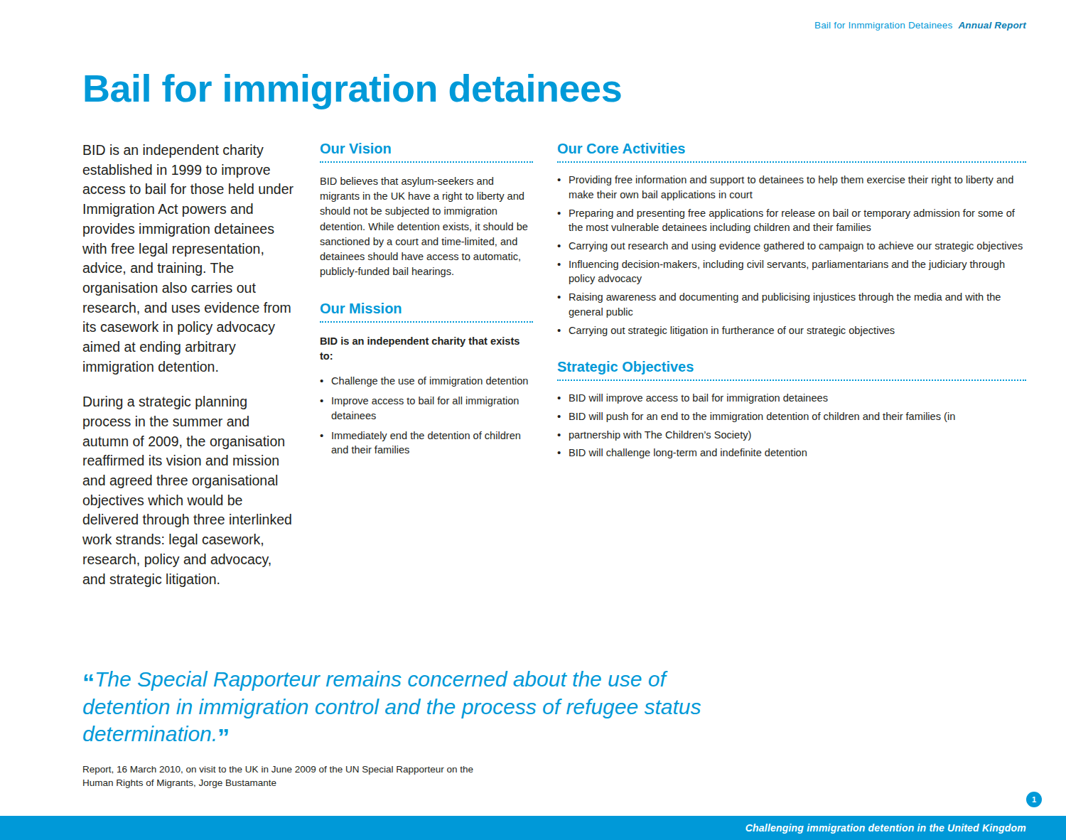Bail for Inmmigration Detainees Annual Report
Bail for immigration detainees
BID is an independent charity established in 1999 to improve access to bail for those held under Immigration Act powers and provides immigration detainees with free legal representation, advice, and training. The organisation also carries out research, and uses evidence from its casework in policy advocacy aimed at ending arbitrary immigration detention.
During a strategic planning process in the summer and autumn of 2009, the organisation reaffirmed its vision and mission and agreed three organisational objectives which would be delivered through three interlinked work strands: legal casework, research, policy and advocacy, and strategic litigation.
Our Vision
BID believes that asylum-seekers and migrants in the UK have a right to liberty and should not be subjected to immigration detention. While detention exists, it should be sanctioned by a court and time-limited, and detainees should have access to automatic, publicly-funded bail hearings.
Our Mission
BID is an independent charity that exists to:
Challenge the use of immigration detention
Improve access to bail for all immigration detainees
Immediately end the detention of children and their families
Our Core Activities
Providing free information and support to detainees to help them exercise their right to liberty and make their own bail applications in court
Preparing and presenting free applications for release on bail or temporary admission for some of the most vulnerable detainees including children and their families
Carrying out research and using evidence gathered to campaign to achieve our strategic objectives
Influencing decision-makers, including civil servants, parliamentarians and the judiciary through policy advocacy
Raising awareness and documenting and publicising injustices through the media and with the general public
Carrying out strategic litigation in furtherance of our strategic objectives
Strategic Objectives
BID will improve access to bail for immigration detainees
BID will push for an end to the immigration detention of children and their families (in
partnership with The Children’s Society)
BID will challenge long-term and indefinite detention
“The Special Rapporteur remains concerned about the use of detention in immigration control and the process of refugee status determination.”
Report, 16 March 2010, on visit to the UK in June 2009 of the UN Special Rapporteur on the
Human Rights of Migrants, Jorge Bustamante
1
Challenging immigration detention in the United Kingdom